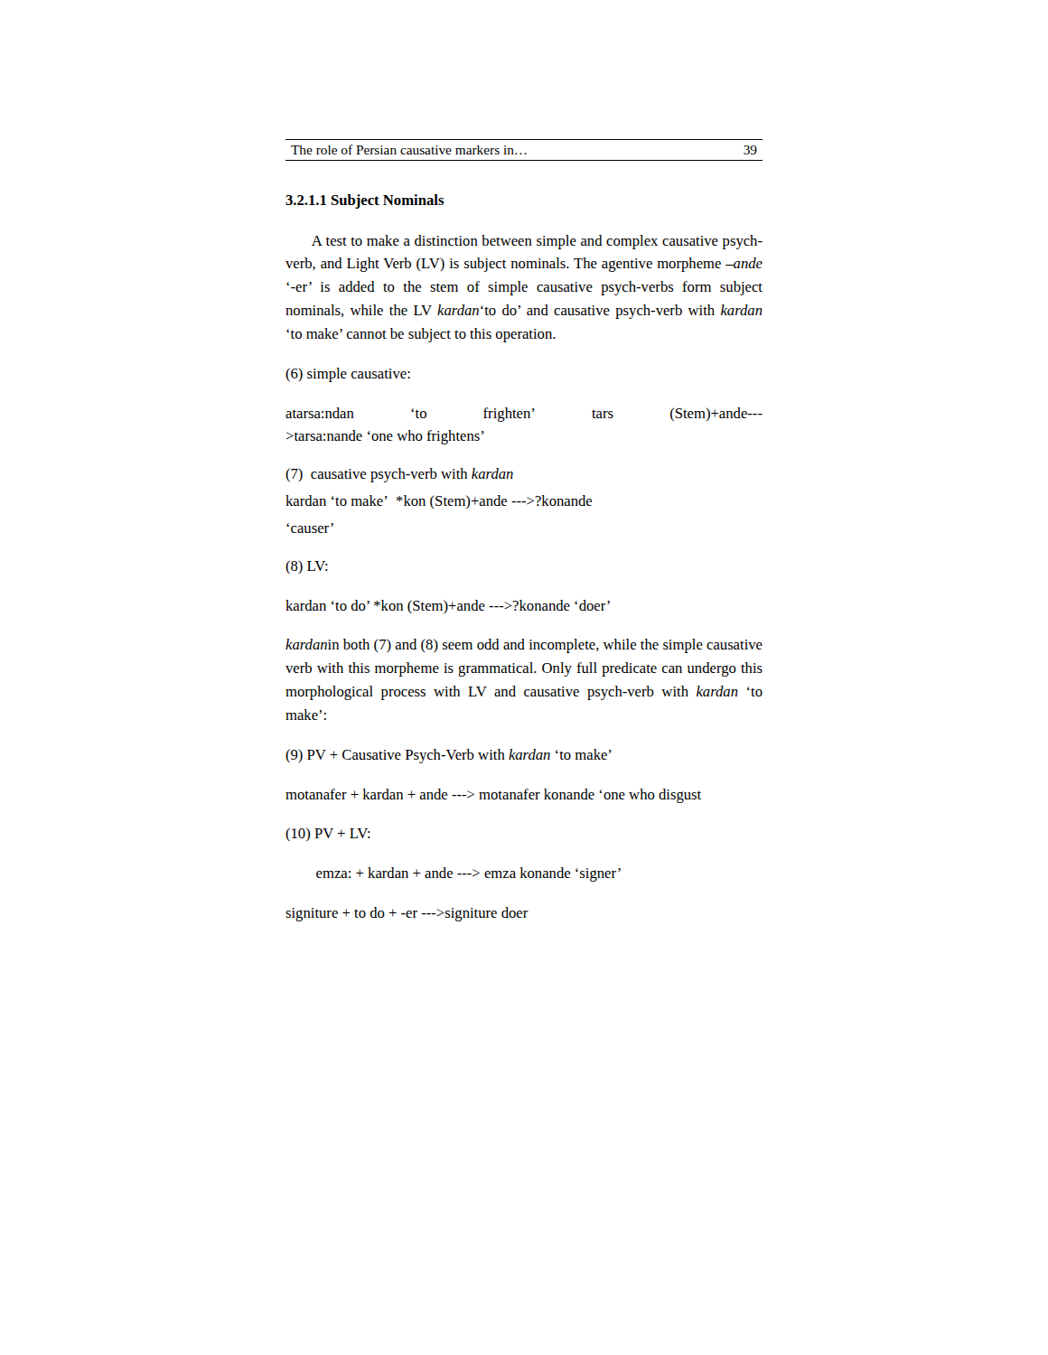The role of Persian causative markers in… 39
3.2.1.1 Subject Nominals
A test to make a distinction between simple and complex causative psych-verb, and Light Verb (LV) is subject nominals. The agentive morpheme –ande ‘-er’ is added to the stem of simple causative psych-verbs form subject nominals, while the LV kardan‘to do’ and causative psych-verb with kardan ‘to make’ cannot be subject to this operation.
(6) simple causative:
atarsa:ndan ‘to frighten’ tars (Stem)+ande---
>tarsa:nande ‘one who frightens’
(7) causative psych-verb with kardan
kardan ‘to make’ *kon (Stem)+ande --->?konande
‘causer’
(8) LV:
kardan ‘to do’ *kon (Stem)+ande --->?konande ‘doer’
kardanin both (7) and (8) seem odd and incomplete, while the simple causative verb with this morpheme is grammatical. Only full predicate can undergo this morphological process with LV and causative psych-verb with kardan ‘to make’:
(9) PV + Causative Psych-Verb with kardan ‘to make’
motanafer + kardan + ande ---> motanafer konande ‘one who disgust
(10) PV + LV:
emza: + kardan + ande ---> emza konande ‘signer’
signiture + to do + -er --->signiture doer